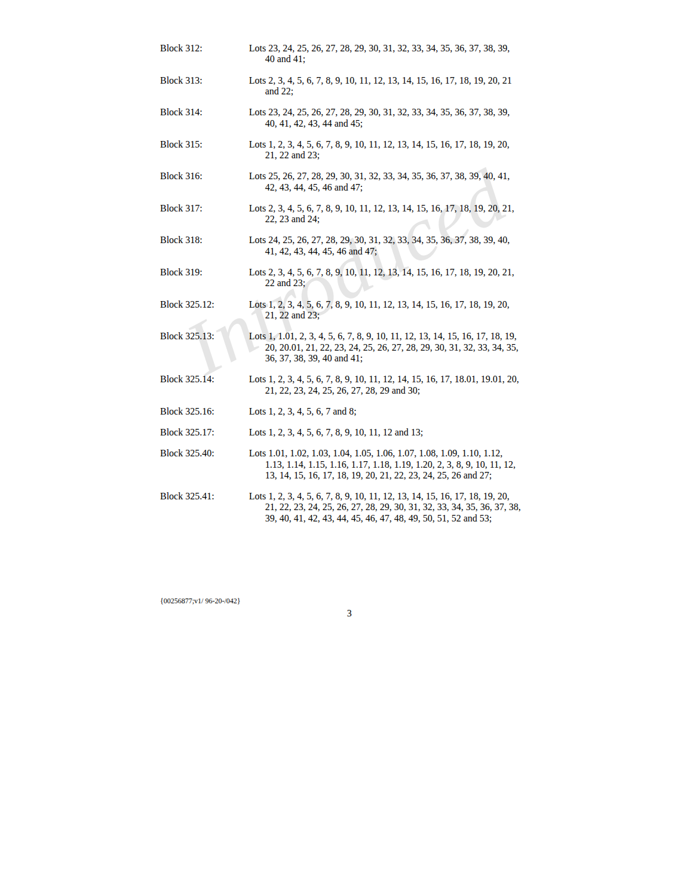Introduced
| Block 312: | Lots 23, 24, 25, 26, 27, 28, 29, 30, 31, 32, 33, 34, 35, 36, 37, 38, 39, 40 and 41; |
| Block 313: | Lots 2, 3, 4, 5, 6, 7, 8, 9, 10, 11, 12, 13, 14, 15, 16, 17, 18, 19, 20, 21 and 22; |
| Block 314: | Lots 23, 24, 25, 26, 27, 28, 29, 30, 31, 32, 33, 34, 35, 36, 37, 38, 39, 40, 41, 42, 43, 44 and 45; |
| Block 315: | Lots 1, 2, 3, 4, 5, 6, 7, 8, 9, 10, 11, 12, 13, 14, 15, 16, 17, 18, 19, 20, 21, 22 and 23; |
| Block 316: | Lots 25, 26, 27, 28, 29, 30, 31, 32, 33, 34, 35, 36, 37, 38, 39, 40, 41, 42, 43, 44, 45, 46 and 47; |
| Block 317: | Lots 2, 3, 4, 5, 6, 7, 8, 9, 10, 11, 12, 13, 14, 15, 16, 17, 18, 19, 20, 21, 22, 23 and 24; |
| Block 318: | Lots 24, 25, 26, 27, 28, 29, 30, 31, 32, 33, 34, 35, 36, 37, 38, 39, 40, 41, 42, 43, 44, 45, 46 and 47; |
| Block 319: | Lots 2, 3, 4, 5, 6, 7, 8, 9, 10, 11, 12, 13, 14, 15, 16, 17, 18, 19, 20, 21, 22 and 23; |
| Block 325.12: | Lots 1, 2, 3, 4, 5, 6, 7, 8, 9, 10, 11, 12, 13, 14, 15, 16, 17, 18, 19, 20, 21, 22 and 23; |
| Block 325.13: | Lots 1, 1.01, 2, 3, 4, 5, 6, 7, 8, 9, 10, 11, 12, 13, 14, 15, 16, 17, 18, 19, 20, 20.01, 21, 22, 23, 24, 25, 26, 27, 28, 29, 30, 31, 32, 33, 34, 35, 36, 37, 38, 39, 40 and 41; |
| Block 325.14: | Lots 1, 2, 3, 4, 5, 6, 7, 8, 9, 10, 11, 12, 14, 15, 16, 17, 18.01, 19.01, 20, 21, 22, 23, 24, 25, 26, 27, 28, 29 and 30; |
| Block 325.16: | Lots 1, 2, 3, 4, 5, 6, 7 and 8; |
| Block 325.17: | Lots 1, 2, 3, 4, 5, 6, 7, 8, 9, 10, 11, 12 and 13; |
| Block 325.40: | Lots 1.01, 1.02, 1.03, 1.04, 1.05, 1.06, 1.07, 1.08, 1.09, 1.10, 1.12, 1.13, 1.14, 1.15, 1.16, 1.17, 1.18, 1.19, 1.20, 2, 3, 8, 9, 10, 11, 12, 13, 14, 15, 16, 17, 18, 19, 20, 21, 22, 23, 24, 25, 26 and 27; |
| Block 325.41: | Lots 1, 2, 3, 4, 5, 6, 7, 8, 9, 10, 11, 12, 13, 14, 15, 16, 17, 18, 19, 20, 21, 22, 23, 24, 25, 26, 27, 28, 29, 30, 31, 32, 33, 34, 35, 36, 37, 38, 39, 40, 41, 42, 43, 44, 45, 46, 47, 48, 49, 50, 51, 52 and 53; |
{00256877;v1/ 96-20-/042}
3